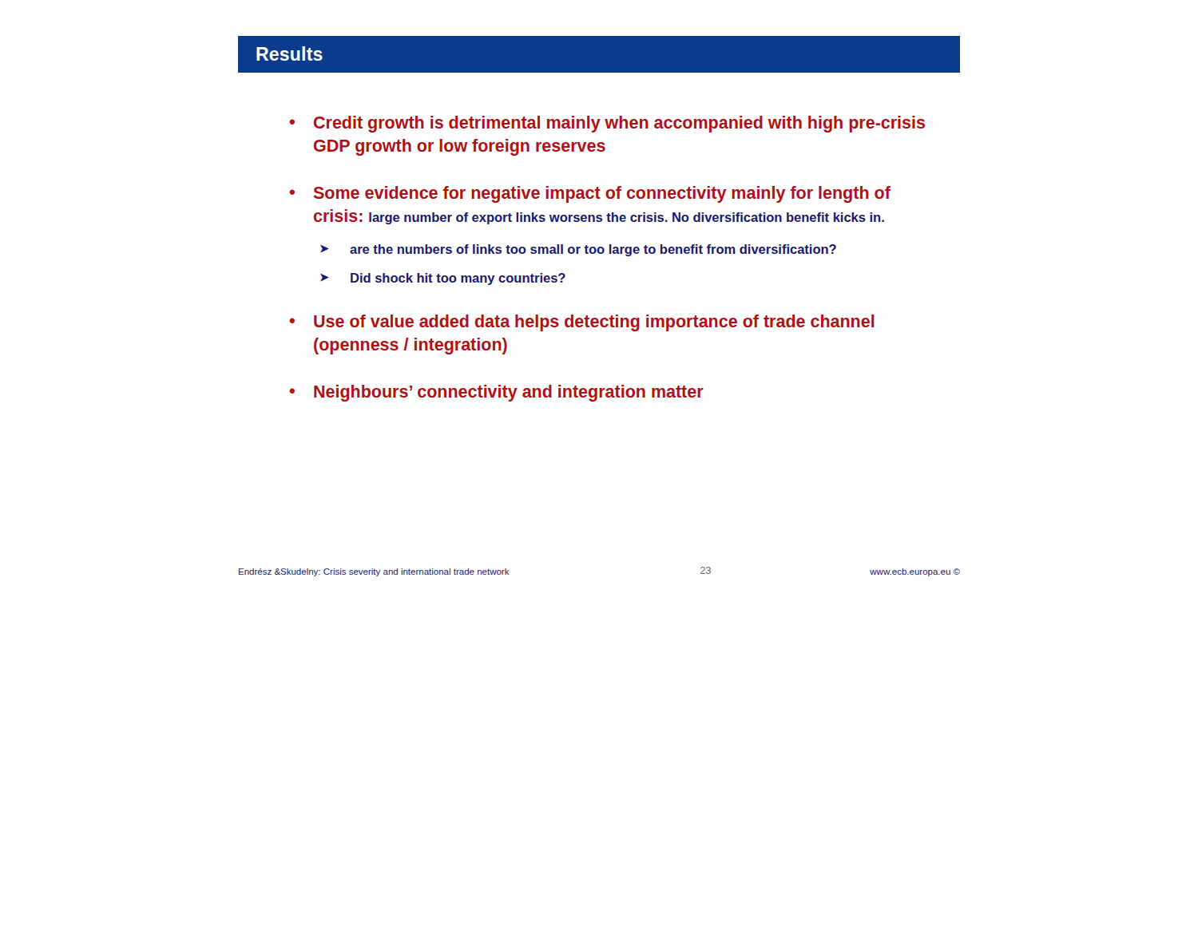Results
Credit growth is detrimental mainly when accompanied with high pre-crisis GDP growth or low foreign reserves
Some evidence for negative impact of connectivity mainly for length of crisis: large number of export links worsens the crisis. No diversification benefit kicks in.
are the numbers of links too small or too large to benefit from diversification?
Did shock hit too many countries?
Use of value added data helps detecting importance of trade channel (openness / integration)
Neighbours’ connectivity and integration matter
Endrész &Skudelny: Crisis severity and international trade network
23
www.ecb.europa.eu ©